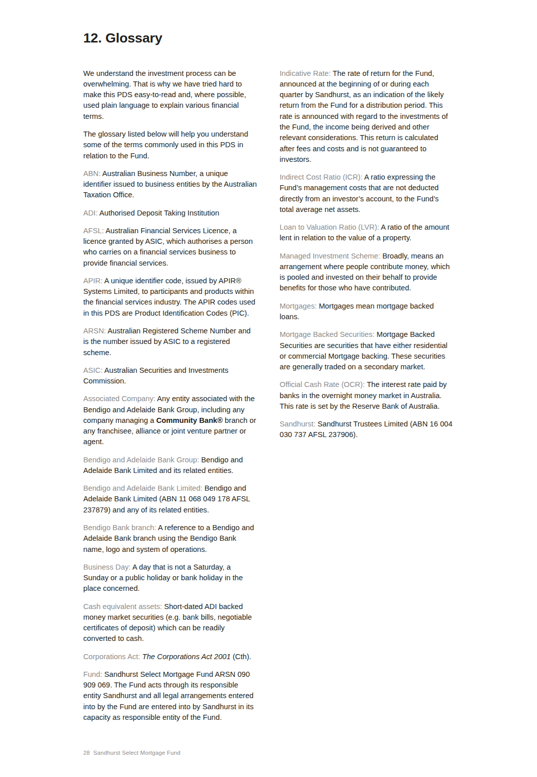12. Glossary
We understand the investment process can be overwhelming. That is why we have tried hard to make this PDS easy-to-read and, where possible, used plain language to explain various financial terms.
The glossary listed below will help you understand some of the terms commonly used in this PDS in relation to the Fund.
ABN: Australian Business Number, a unique identifier issued to business entities by the Australian Taxation Office.
ADI: Authorised Deposit Taking Institution
AFSL: Australian Financial Services Licence, a licence granted by ASIC, which authorises a person who carries on a financial services business to provide financial services.
APIR: A unique identifier code, issued by APIR® Systems Limited, to participants and products within the financial services industry. The APIR codes used in this PDS are Product Identification Codes (PIC).
ARSN: Australian Registered Scheme Number and is the number issued by ASIC to a registered scheme.
ASIC: Australian Securities and Investments Commission.
Associated Company: Any entity associated with the Bendigo and Adelaide Bank Group, including any company managing a Community Bank® branch or any franchisee, alliance or joint venture partner or agent.
Bendigo and Adelaide Bank Group: Bendigo and Adelaide Bank Limited and its related entities.
Bendigo and Adelaide Bank Limited: Bendigo and Adelaide Bank Limited (ABN 11 068 049 178 AFSL 237879) and any of its related entities.
Bendigo Bank branch: A reference to a Bendigo and Adelaide Bank branch using the Bendigo Bank name, logo and system of operations.
Business Day: A day that is not a Saturday, a Sunday or a public holiday or bank holiday in the place concerned.
Cash equivalent assets: Short-dated ADI backed money market securities (e.g. bank bills, negotiable certificates of deposit) which can be readily converted to cash.
Corporations Act: The Corporations Act 2001 (Cth).
Fund: Sandhurst Select Mortgage Fund ARSN 090 909 069. The Fund acts through its responsible entity Sandhurst and all legal arrangements entered into by the Fund are entered into by Sandhurst in its capacity as responsible entity of the Fund.
Indicative Rate: The rate of return for the Fund, announced at the beginning of or during each quarter by Sandhurst, as an indication of the likely return from the Fund for a distribution period. This rate is announced with regard to the investments of the Fund, the income being derived and other relevant considerations. This return is calculated after fees and costs and is not guaranteed to investors.
Indirect Cost Ratio (ICR): A ratio expressing the Fund’s management costs that are not deducted directly from an investor’s account, to the Fund’s total average net assets.
Loan to Valuation Ratio (LVR): A ratio of the amount lent in relation to the value of a property.
Managed Investment Scheme: Broadly, means an arrangement where people contribute money, which is pooled and invested on their behalf to provide benefits for those who have contributed.
Mortgages: Mortgages mean mortgage backed loans.
Mortgage Backed Securities: Mortgage Backed Securities are securities that have either residential or commercial Mortgage backing. These securities are generally traded on a secondary market.
Official Cash Rate (OCR): The interest rate paid by banks in the overnight money market in Australia. This rate is set by the Reserve Bank of Australia.
Sandhurst: Sandhurst Trustees Limited (ABN 16 004 030 737 AFSL 237906).
28 Sandhurst Select Mortgage Fund